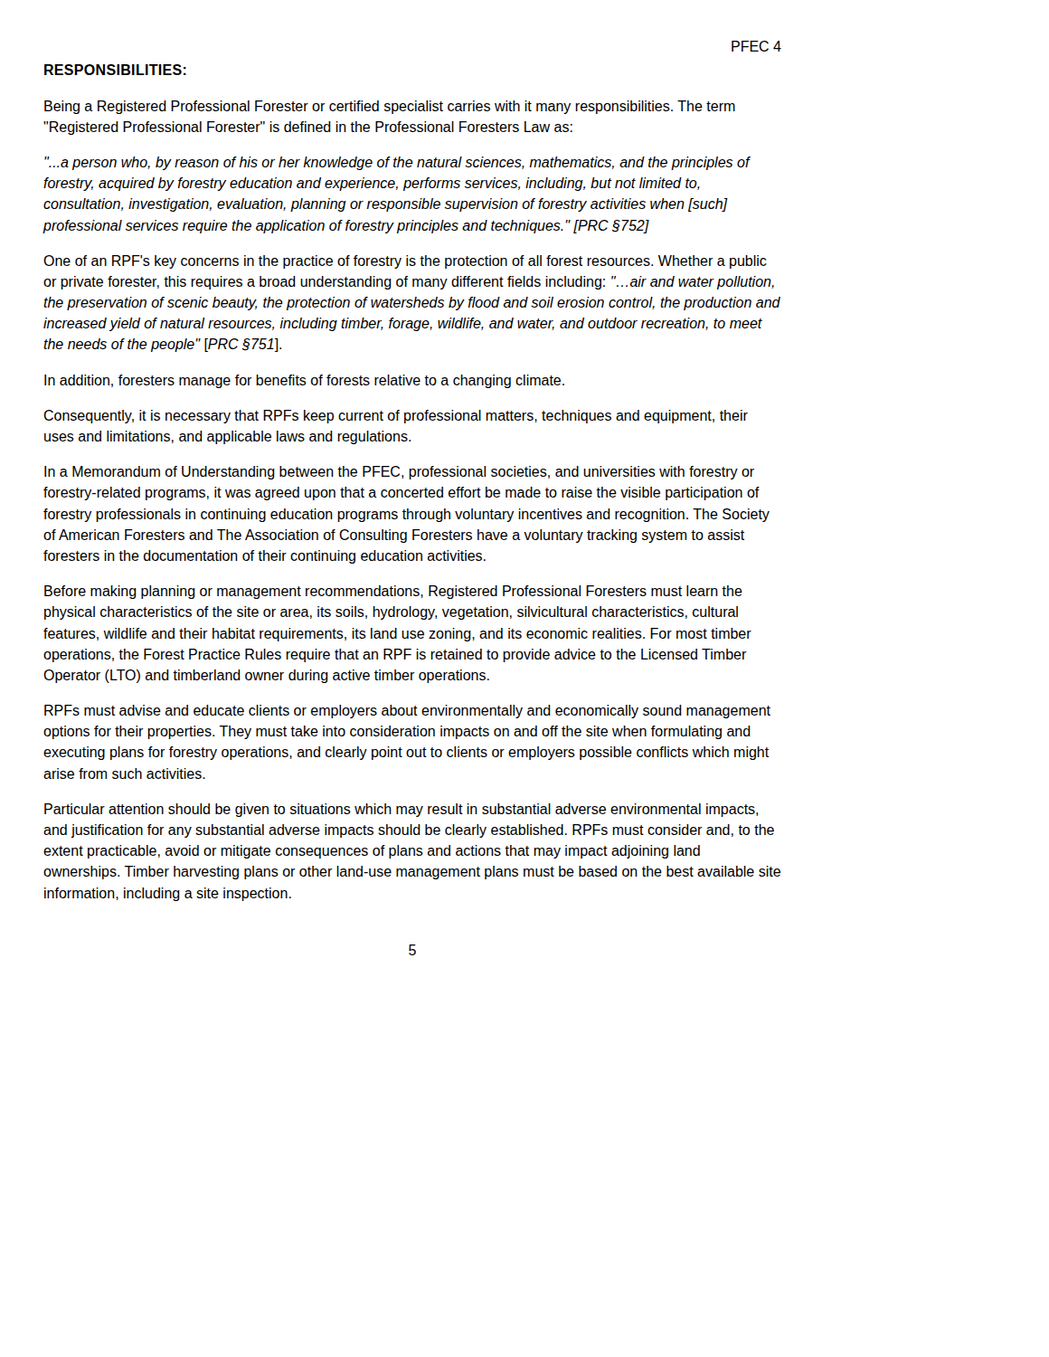PFEC 4
Responsibilities:
Being a Registered Professional Forester or certified specialist carries with it many responsibilities. The term "Registered Professional Forester" is defined in the Professional Foresters Law as:
"...a person who, by reason of his or her knowledge of the natural sciences, mathematics, and the principles of forestry, acquired by forestry education and experience, performs services, including, but not limited to, consultation, investigation, evaluation, planning or responsible supervision of forestry activities when [such] professional services require the application of forestry principles and techniques." [PRC §752]
One of an RPF's key concerns in the practice of forestry is the protection of all forest resources. Whether a public or private forester, this requires a broad understanding of many different fields including: "…air and water pollution, the preservation of scenic beauty, the protection of watersheds by flood and soil erosion control, the production and increased yield of natural resources, including timber, forage, wildlife, and water, and outdoor recreation, to meet the needs of the people" [PRC §751].
In addition, foresters manage for benefits of forests relative to a changing climate.
Consequently, it is necessary that RPFs keep current of professional matters, techniques and equipment, their uses and limitations, and applicable laws and regulations.
In a Memorandum of Understanding between the PFEC, professional societies, and universities with forestry or forestry-related programs, it was agreed upon that a concerted effort be made to raise the visible participation of forestry professionals in continuing education programs through voluntary incentives and recognition. The Society of American Foresters and The Association of Consulting Foresters have a voluntary tracking system to assist foresters in the documentation of their continuing education activities.
Before making planning or management recommendations, Registered Professional Foresters must learn the physical characteristics of the site or area, its soils, hydrology, vegetation, silvicultural characteristics, cultural features, wildlife and their habitat requirements, its land use zoning, and its economic realities. For most timber operations, the Forest Practice Rules require that an RPF is retained to provide advice to the Licensed Timber Operator (LTO) and timberland owner during active timber operations.
RPFs must advise and educate clients or employers about environmentally and economically sound management options for their properties. They must take into consideration impacts on and off the site when formulating and executing plans for forestry operations, and clearly point out to clients or employers possible conflicts which might arise from such activities.
Particular attention should be given to situations which may result in substantial adverse environmental impacts, and justification for any substantial adverse impacts should be clearly established. RPFs must consider and, to the extent practicable, avoid or mitigate consequences of plans and actions that may impact adjoining land ownerships. Timber harvesting plans or other land-use management plans must be based on the best available site information, including a site inspection.
5